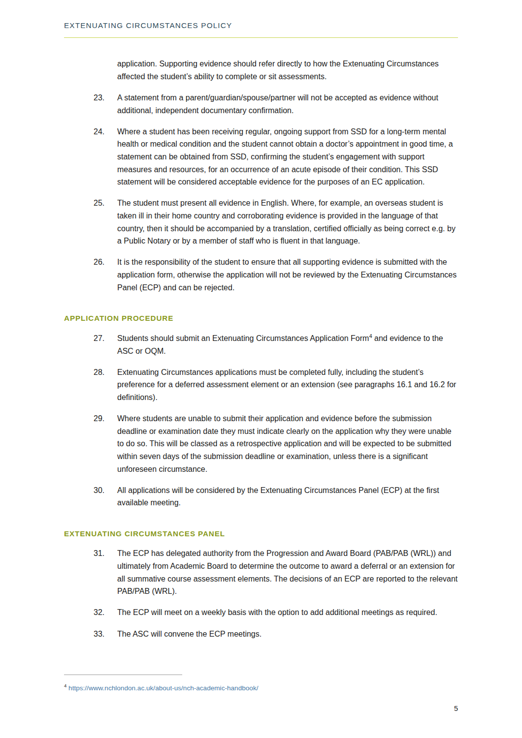Extenuating Circumstances Policy
application. Supporting evidence should refer directly to how the Extenuating Circumstances affected the student’s ability to complete or sit assessments.
23. A statement from a parent/guardian/spouse/partner will not be accepted as evidence without additional, independent documentary confirmation.
24. Where a student has been receiving regular, ongoing support from SSD for a long-term mental health or medical condition and the student cannot obtain a doctor’s appointment in good time, a statement can be obtained from SSD, confirming the student’s engagement with support measures and resources, for an occurrence of an acute episode of their condition. This SSD statement will be considered acceptable evidence for the purposes of an EC application.
25. The student must present all evidence in English. Where, for example, an overseas student is taken ill in their home country and corroborating evidence is provided in the language of that country, then it should be accompanied by a translation, certified officially as being correct e.g. by a Public Notary or by a member of staff who is fluent in that language.
26. It is the responsibility of the student to ensure that all supporting evidence is submitted with the application form, otherwise the application will not be reviewed by the Extenuating Circumstances Panel (ECP) and can be rejected.
Application Procedure
27. Students should submit an Extenuating Circumstances Application Form4 and evidence to the ASC or OQM.
28. Extenuating Circumstances applications must be completed fully, including the student’s preference for a deferred assessment element or an extension (see paragraphs 16.1 and 16.2 for definitions).
29. Where students are unable to submit their application and evidence before the submission deadline or examination date they must indicate clearly on the application why they were unable to do so. This will be classed as a retrospective application and will be expected to be submitted within seven days of the submission deadline or examination, unless there is a significant unforeseen circumstance.
30. All applications will be considered by the Extenuating Circumstances Panel (ECP) at the first available meeting.
Extenuating Circumstances Panel
31. The ECP has delegated authority from the Progression and Award Board (PAB/PAB (WRL)) and ultimately from Academic Board to determine the outcome to award a deferral or an extension for all summative course assessment elements. The decisions of an ECP are reported to the relevant PAB/PAB (WRL).
32. The ECP will meet on a weekly basis with the option to add additional meetings as required.
33. The ASC will convene the ECP meetings.
4 https://www.nchlondon.ac.uk/about-us/nch-academic-handbook/
5